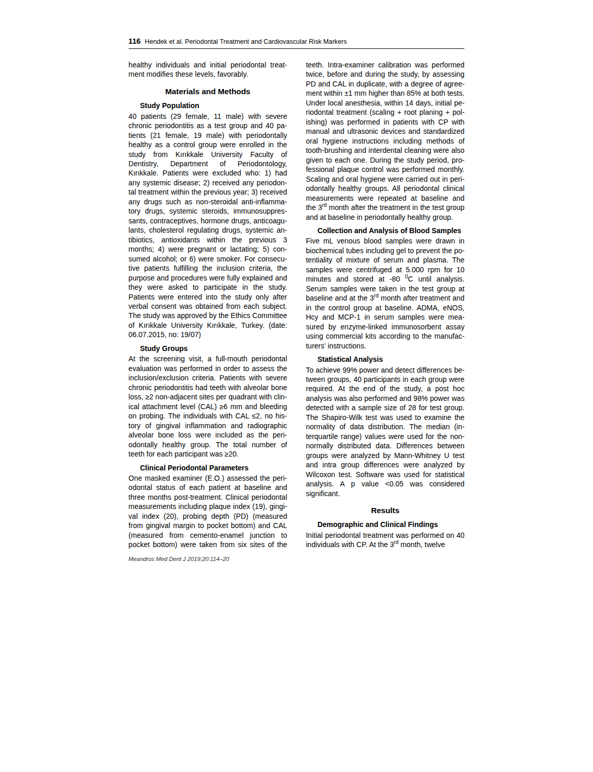116 Hendek et al. Periodontal Treatment and Cardiovascular Risk Markers
healthy individuals and initial periodontal treatment modifies these levels, favorably.
Materials and Methods
Study Population
40 patients (29 female, 11 male) with severe chronic periodontitis as a test group and 40 patients (21 female, 19 male) with periodontally healthy as a control group were enrolled in the study from Kırıkkale University Faculty of Dentistry, Department of Periodontology, Kırıkkale. Patients were excluded who: 1) had any systemic disease; 2) received any periodontal treatment within the previous year; 3) received any drugs such as non-steroidal anti-inflammatory drugs, systemic steroids, immunosuppressants, contraceptives, hormone drugs, anticoagulants, cholesterol regulating drugs, systemic antibiotics, antioxidants within the previous 3 months; 4) were pregnant or lactating; 5) consumed alcohol; or 6) were smoker. For consecutive patients fulfilling the inclusion criteria, the purpose and procedures were fully explained and they were asked to participate in the study. Patients were entered into the study only after verbal consent was obtained from each subject. The study was approved by the Ethics Committee of Kırıkkale University Kırıkkale, Turkey. (date: 06.07.2015, no: 19/07)
Study Groups
At the screening visit, a full-mouth periodontal evaluation was performed in order to assess the inclusion/exclusion criteria. Patients with severe chronic periodontitis had teeth with alveolar bone loss, ≥2 non-adjacent sites per quadrant with clinical attachment level (CAL) ≥6 mm and bleeding on probing. The individuals with CAL ≤2, no history of gingival inflammation and radiographic alveolar bone loss were included as the periodontally healthy group. The total number of teeth for each participant was ≥20.
Clinical Periodontal Parameters
One masked examiner (E.O.) assessed the periodontal status of each patient at baseline and three months post-treatment. Clinical periodontal measurements including plaque index (19), gingival index (20), probing depth (PD) (measured from gingival margin to pocket bottom) and CAL (measured from cemento-enamel junction to pocket bottom) were taken from six sites of the teeth. Intra-examiner calibration was performed twice, before and during the study, by assessing PD and CAL in duplicate, with a degree of agreement within ±1 mm higher than 85% at both tests. Under local anesthesia, within 14 days, initial periodontal treatment (scaling + root planing + polishing) was performed in patients with CP with manual and ultrasonic devices and standardized oral hygiene instructions including methods of tooth-brushing and interdental cleaning were also given to each one. During the study period, professional plaque control was performed monthly. Scaling and oral hygiene were carried out in periodontally healthy groups. All periodontal clinical measurements were repeated at baseline and the 3rd month after the treatment in the test group and at baseline in periodontally healthy group.
Collection and Analysis of Blood Samples
Five mL venous blood samples were drawn in biochemical tubes including gel to prevent the potentiality of mixture of serum and plasma. The samples were centrifuged at 5.000 rpm for 10 minutes and stored at -80 0C until analysis. Serum samples were taken in the test group at baseline and at the 3rd month after treatment and in the control group at baseline. ADMA, eNOS, Hcy and MCP-1 in serum samples were measured by enzyme-linked immunosorbent assay using commercial kits according to the manufacturers' instructions.
Statistical Analysis
To achieve 99% power and detect differences between groups, 40 participants in each group were required. At the end of the study, a post hoc analysis was also performed and 98% power was detected with a sample size of 28 for test group. The Shapiro-Wilk test was used to examine the normality of data distribution. The median (interquartile range) values were used for the non-normally distributed data. Differences between groups were analyzed by Mann-Whitney U test and intra group differences were analyzed by Wilcoxon test. Software was used for statistical analysis. A p value <0.05 was considered significant.
Results
Demographic and Clinical Findings
Initial periodontal treatment was performed on 40 individuals with CP. At the 3rd month, twelve
Meandros Med Dent J 2019;20:114–20